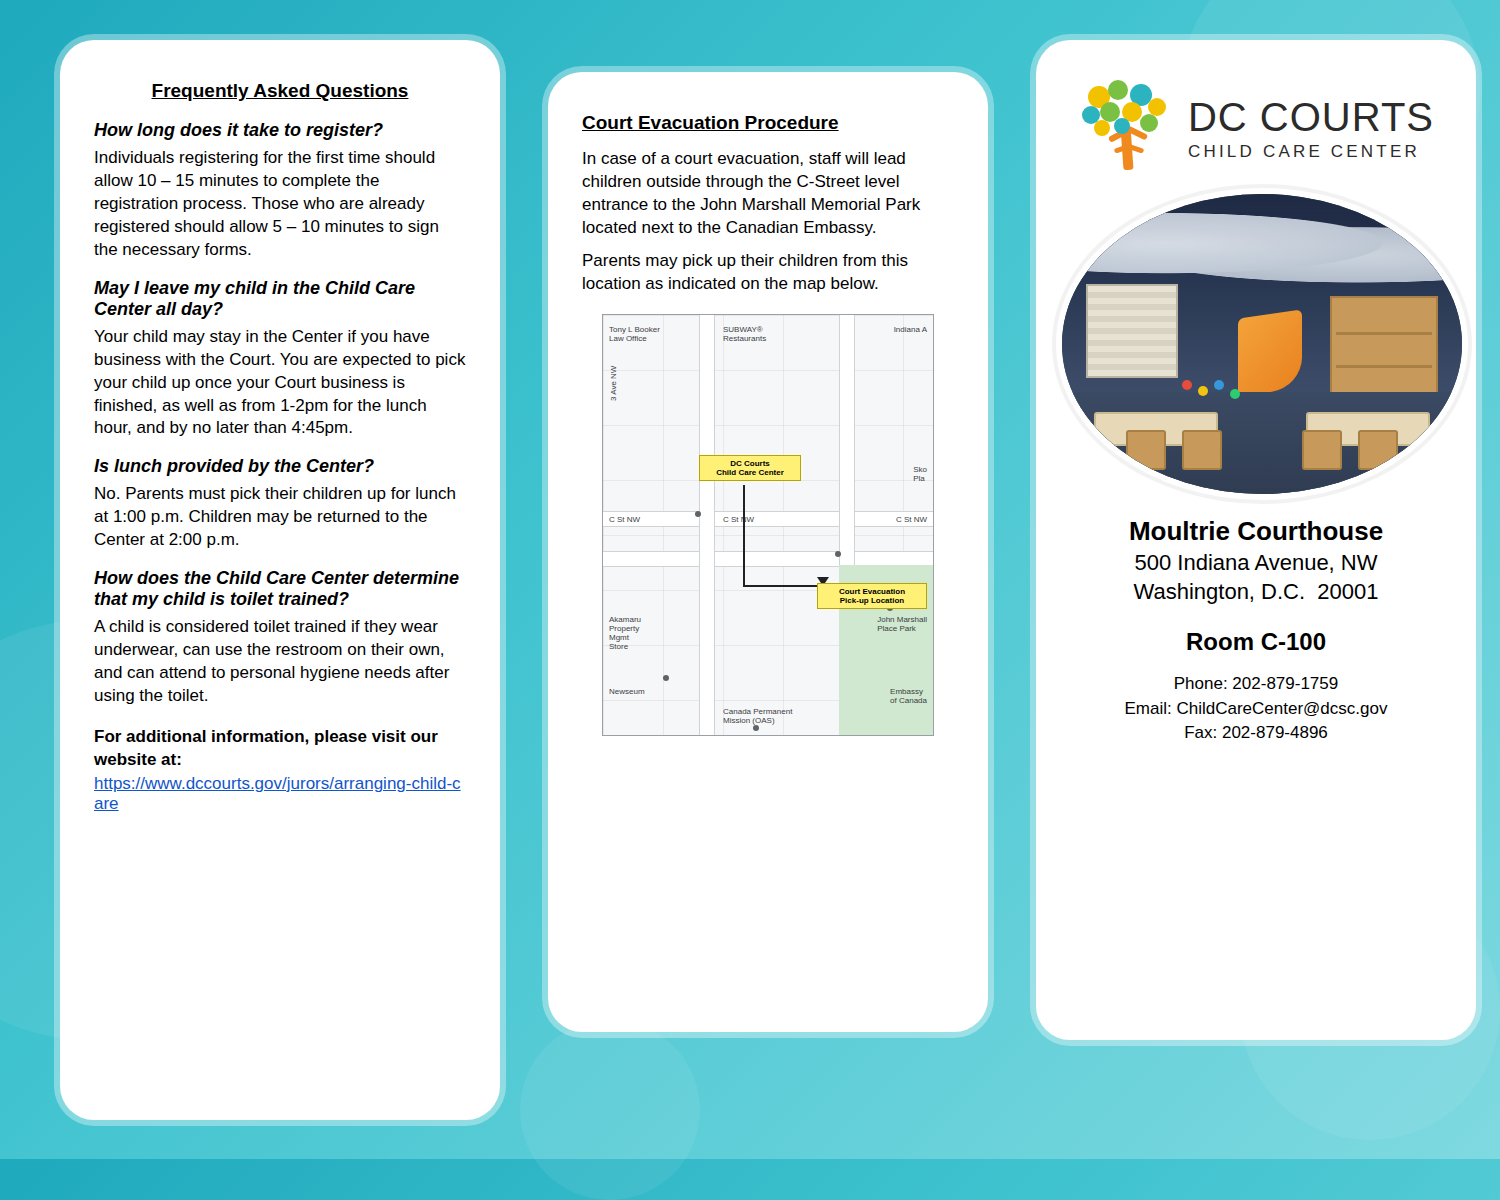Frequently Asked Questions
How long does it take to register?
Individuals registering for the first time should allow 10 – 15 minutes to complete the registration process. Those who are already registered should allow 5 – 10 minutes to sign the necessary forms.
May I leave my child in the Child Care Center all day?
Your child may stay in the Center if you have business with the Court. You are expected to pick your child up once your Court business is finished, as well as from 1-2pm for the lunch hour, and by no later than 4:45pm.
Is lunch provided by the Center?
No. Parents must pick their children up for lunch at 1:00 p.m. Children may be returned to the Center at 2:00 p.m.
How does the Child Care Center determine that my child is toilet trained?
A child is considered toilet trained if they wear underwear, can use the restroom on their own, and can attend to personal hygiene needs after using the toilet.
For additional information, please visit our website at:
https://www.dccourts.gov/jurors/arranging-child-care
Court Evacuation Procedure
In case of a court evacuation, staff will lead children outside through the C-Street level entrance to the John Marshall Memorial Park located next to the Canadian Embassy.
Parents may pick up their children from this location as indicated on the map below.
Tony L Booker
Law Office
SUBWAY®
Restaurants
Indiana A
3 Ave NW
C St NW
C St NW
C St NW
Akamaru
Property
Mgmt
Store
Newseum
Canada Permanent
Mission (OAS)
Sko
Pla
John Marshall
Place Park
Embassy
of Canada
DC Courts
Child Care Center
Court Evacuation
Pick-up Location
DC COURTS
CHILD CARE CENTER
Moultrie Courthouse
500 Indiana Avenue, NW
Washington, D.C. 20001
Room C-100
Phone: 202-879-1759
Email: ChildCareCenter@dcsc.gov
Fax: 202-879-4896